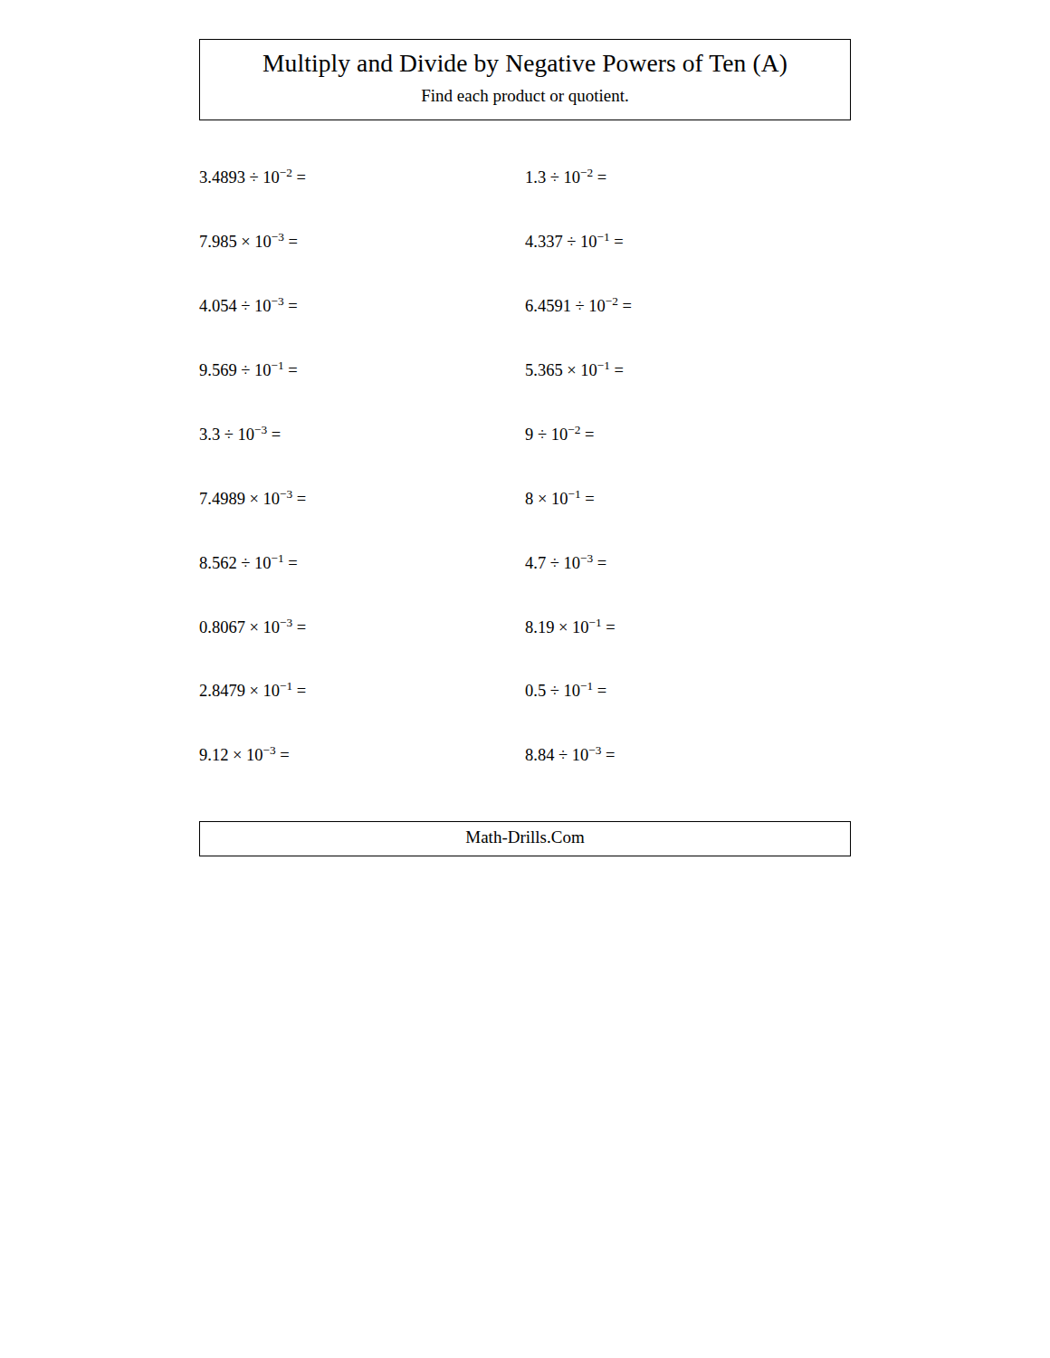Multiply and Divide by Negative Powers of Ten (A)
Find each product or quotient.
| 3.4893 ÷ 10 −2 = | 1.3 ÷ 10 −2 = |
| 7.985 × 10 −3 = | 4.337 ÷ 10 −1 = |
| 4.054 ÷ 10 −3 = | 6.4591 ÷ 10 −2 = |
| 9.569 ÷ 10 −1 = | 5.365 × 10 −1 = |
| 3.3 ÷ 10 −3 = | 9 ÷ 10 −2 = |
| 7.4989 × 10 −3 = | 8 × 10 −1 = |
| 8.562 ÷ 10 −1 = | 4.7 ÷ 10 −3 = |
| 0.8067 × 10 −3 = | 8.19 × 10 −1 = |
| 2.8479 × 10 −1 = | 0.5 ÷ 10 −1 = |
| 9.12 × 10 −3 = | 8.84 ÷ 10 −3 = |
Math-Drills.Com